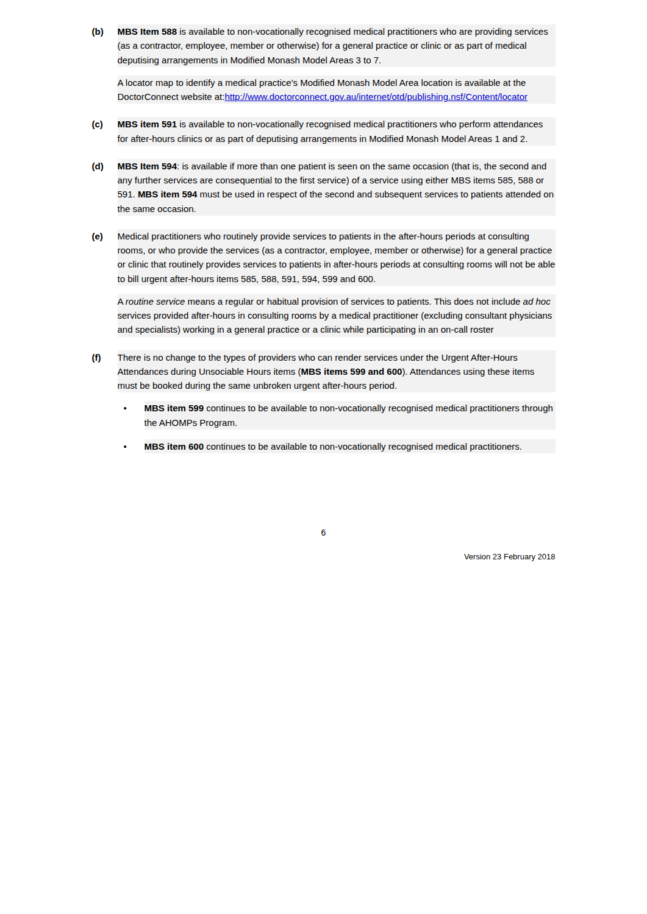(b)
MBS Item 588 is available to non-vocationally recognised medical practitioners who are providing services (as a contractor, employee, member or otherwise) for a general practice or clinic or as part of medical deputising arrangements in Modified Monash Model Areas 3 to 7.
A locator map to identify a medical practice's Modified Monash Model Area location is available at the DoctorConnect website at:http://www.doctorconnect.gov.au/internet/otd/publishing.nsf/Content/locator
(c)
MBS item 591 is available to non-vocationally recognised medical practitioners who perform attendances for after-hours clinics or as part of deputising arrangements in Modified Monash Model Areas 1 and 2.
(d)
MBS Item 594: is available if more than one patient is seen on the same occasion (that is, the second and any further services are consequential to the first service) of a service using either MBS items 585, 588 or 591. MBS item 594 must be used in respect of the second and subsequent services to patients attended on the same occasion.
(e)
Medical practitioners who routinely provide services to patients in the after-hours periods at consulting rooms, or who provide the services (as a contractor, employee, member or otherwise) for a general practice or clinic that routinely provides services to patients in after-hours periods at consulting rooms will not be able to bill urgent after-hours items 585, 588, 591, 594, 599 and 600.
A routine service means a regular or habitual provision of services to patients. This does not include ad hoc services provided after-hours in consulting rooms by a medical practitioner (excluding consultant physicians and specialists) working in a general practice or a clinic while participating in an on-call roster
(f)
There is no change to the types of providers who can render services under the Urgent After-Hours Attendances during Unsociable Hours items (MBS items 599 and 600). Attendances using these items must be booked during the same unbroken urgent after-hours period.
•
MBS item 599 continues to be available to non-vocationally recognised medical practitioners through the AHOMPs Program.
•
MBS item 600 continues to be available to non-vocationally recognised medical practitioners.
6
Version 23 February 2018